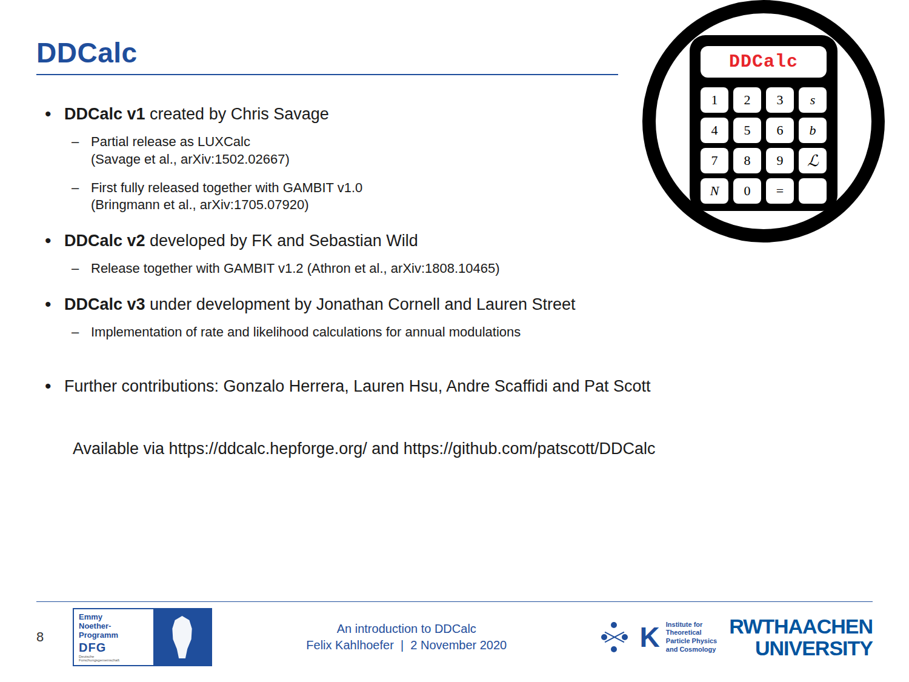DDCalc
DDCalc
1
2
3
s
4
5
6
b
7
8
9
ℒ
N
0
=
DDCalc v1 created by Chris Savage
Partial release as LUXCalc
(Savage et al., arXiv:1502.02667)
First fully released together with GAMBIT v1.0
(Bringmann et al., arXiv:1705.07920)
DDCalc v2 developed by FK and Sebastian Wild
Release together with GAMBIT v1.2 (Athron et al., arXiv:1808.10465)
DDCalc v3 under development by Jonathan Cornell and Lauren Street
Implementation of rate and likelihood calculations for annual modulations
Further contributions: Gonzalo Herrera, Lauren Hsu, Andre Scaffidi and Pat Scott
Available via https://ddcalc.hepforge.org/ and https://github.com/patscott/DDCalc
8
Emmy
Noether-
Programm
DFG
Deutsche
Forschungsgemeinschaft
An introduction to DDCalc
Felix Kahlhoefer | 2 November 2020
K
Institute for
Theoretical
Particle Physics
and Cosmology
RWTHAACHEN
UNIVERSITY